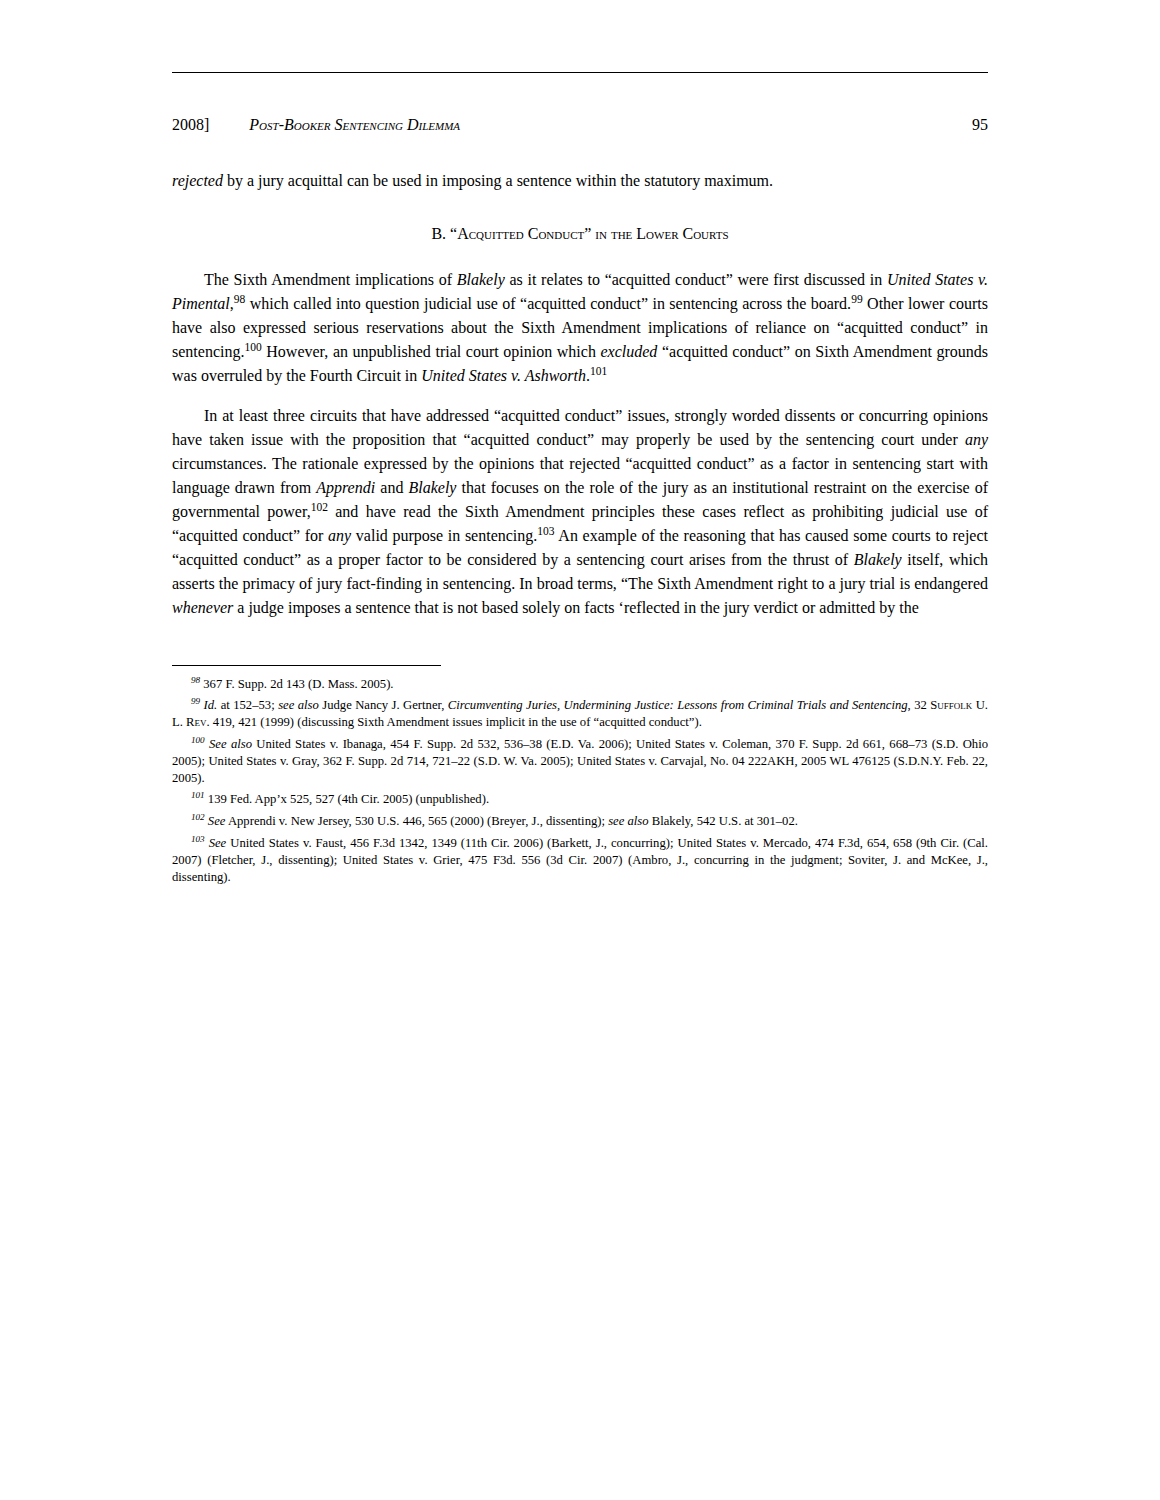2008] Post-Booker Sentencing Dilemma 95
rejected by a jury acquittal can be used in imposing a sentence within the statutory maximum.
B. “Acquitted Conduct” in the Lower Courts
The Sixth Amendment implications of Blakely as it relates to “acquitted conduct” were first discussed in United States v. Pimental,98 which called into question judicial use of “acquitted conduct” in sentencing across the board.99 Other lower courts have also expressed serious reservations about the Sixth Amendment implications of reliance on “acquitted conduct” in sentencing.100 However, an unpublished trial court opinion which excluded “acquitted conduct” on Sixth Amendment grounds was overruled by the Fourth Circuit in United States v. Ashworth.101
In at least three circuits that have addressed “acquitted conduct” issues, strongly worded dissents or concurring opinions have taken issue with the proposition that “acquitted conduct” may properly be used by the sentencing court under any circumstances. The rationale expressed by the opinions that rejected “acquitted conduct” as a factor in sentencing start with language drawn from Apprendi and Blakely that focuses on the role of the jury as an institutional restraint on the exercise of governmental power,102 and have read the Sixth Amendment principles these cases reflect as prohibiting judicial use of “acquitted conduct” for any valid purpose in sentencing.103 An example of the reasoning that has caused some courts to reject “acquitted conduct” as a proper factor to be considered by a sentencing court arises from the thrust of Blakely itself, which asserts the primacy of jury fact-finding in sentencing. In broad terms, “The Sixth Amendment right to a jury trial is endangered whenever a judge imposes a sentence that is not based solely on facts ‘reflected in the jury verdict or admitted by the
98 367 F. Supp. 2d 143 (D. Mass. 2005).
99 Id. at 152–53; see also Judge Nancy J. Gertner, Circumventing Juries, Undermining Justice: Lessons from Criminal Trials and Sentencing, 32 Suffolk U. L. Rev. 419, 421 (1999) (discussing Sixth Amendment issues implicit in the use of “acquitted conduct”).
100 See also United States v. Ibanaga, 454 F. Supp. 2d 532, 536–38 (E.D. Va. 2006); United States v. Coleman, 370 F. Supp. 2d 661, 668–73 (S.D. Ohio 2005); United States v. Gray, 362 F. Supp. 2d 714, 721–22 (S.D. W. Va. 2005); United States v. Carvajal, No. 04 222AKH, 2005 WL 476125 (S.D.N.Y. Feb. 22, 2005).
101 139 Fed. App’x 525, 527 (4th Cir. 2005) (unpublished).
102 See Apprendi v. New Jersey, 530 U.S. 446, 565 (2000) (Breyer, J., dissenting); see also Blakely, 542 U.S. at 301–02.
103 See United States v. Faust, 456 F.3d 1342, 1349 (11th Cir. 2006) (Barkett, J., concurring); United States v. Mercado, 474 F.3d, 654, 658 (9th Cir. (Cal. 2007) (Fletcher, J., dissenting); United States v. Grier, 475 F3d. 556 (3d Cir. 2007) (Ambro, J., concurring in the judgment; Soviter, J. and McKee, J., dissenting).